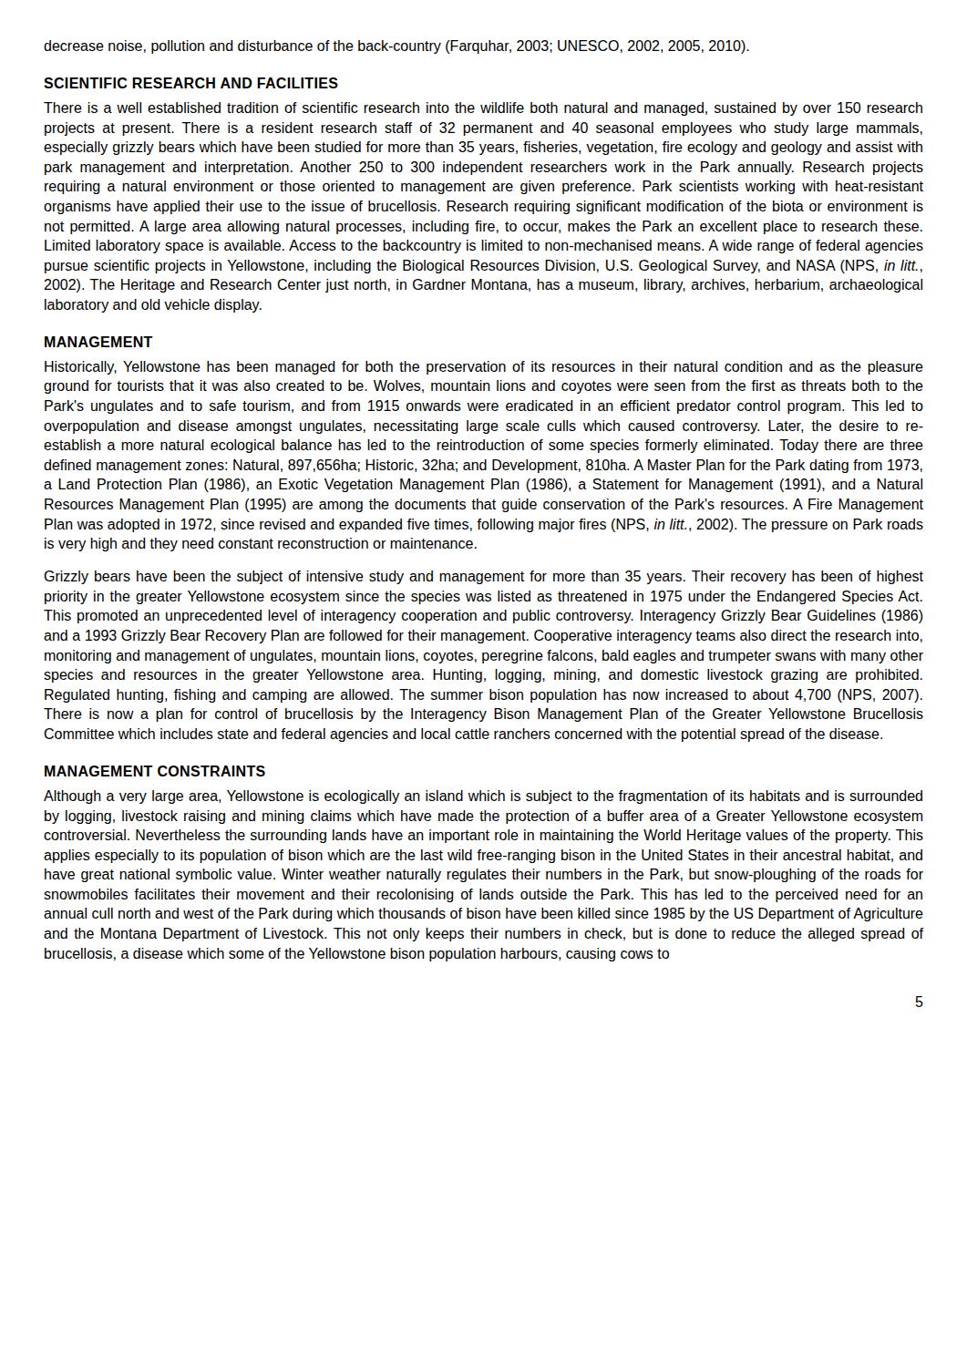decrease noise, pollution and disturbance of the back-country (Farquhar, 2003; UNESCO, 2002, 2005, 2010).
SCIENTIFIC RESEARCH AND FACILITIES
There is a well established tradition of scientific research into the wildlife both natural and managed, sustained by over 150 research projects at present. There is a resident research staff of 32 permanent and 40 seasonal employees who study large mammals, especially grizzly bears which have been studied for more than 35 years, fisheries, vegetation, fire ecology and geology and assist with park management and interpretation. Another 250 to 300 independent researchers work in the Park annually. Research projects requiring a natural environment or those oriented to management are given preference. Park scientists working with heat-resistant organisms have applied their use to the issue of brucellosis. Research requiring significant modification of the biota or environment is not permitted. A large area allowing natural processes, including fire, to occur, makes the Park an excellent place to research these. Limited laboratory space is available. Access to the backcountry is limited to non-mechanised means. A wide range of federal agencies pursue scientific projects in Yellowstone, including the Biological Resources Division, U.S. Geological Survey, and NASA (NPS, in litt., 2002). The Heritage and Research Center just north, in Gardner Montana, has a museum, library, archives, herbarium, archaeological laboratory and old vehicle display.
MANAGEMENT
Historically, Yellowstone has been managed for both the preservation of its resources in their natural condition and as the pleasure ground for tourists that it was also created to be. Wolves, mountain lions and coyotes were seen from the first as threats both to the Park's ungulates and to safe tourism, and from 1915 onwards were eradicated in an efficient predator control program. This led to overpopulation and disease amongst ungulates, necessitating large scale culls which caused controversy. Later, the desire to re-establish a more natural ecological balance has led to the reintroduction of some species formerly eliminated. Today there are three defined management zones: Natural, 897,656ha; Historic, 32ha; and Development, 810ha. A Master Plan for the Park dating from 1973, a Land Protection Plan (1986), an Exotic Vegetation Management Plan (1986), a Statement for Management (1991), and a Natural Resources Management Plan (1995) are among the documents that guide conservation of the Park's resources. A Fire Management Plan was adopted in 1972, since revised and expanded five times, following major fires (NPS, in litt., 2002). The pressure on Park roads is very high and they need constant reconstruction or maintenance.
Grizzly bears have been the subject of intensive study and management for more than 35 years. Their recovery has been of highest priority in the greater Yellowstone ecosystem since the species was listed as threatened in 1975 under the Endangered Species Act. This promoted an unprecedented level of interagency cooperation and public controversy. Interagency Grizzly Bear Guidelines (1986) and a 1993 Grizzly Bear Recovery Plan are followed for their management. Cooperative interagency teams also direct the research into, monitoring and management of ungulates, mountain lions, coyotes, peregrine falcons, bald eagles and trumpeter swans with many other species and resources in the greater Yellowstone area. Hunting, logging, mining, and domestic livestock grazing are prohibited. Regulated hunting, fishing and camping are allowed. The summer bison population has now increased to about 4,700 (NPS, 2007). There is now a plan for control of brucellosis by the Interagency Bison Management Plan of the Greater Yellowstone Brucellosis Committee which includes state and federal agencies and local cattle ranchers concerned with the potential spread of the disease.
MANAGEMENT CONSTRAINTS
Although a very large area, Yellowstone is ecologically an island which is subject to the fragmentation of its habitats and is surrounded by logging, livestock raising and mining claims which have made the protection of a buffer area of a Greater Yellowstone ecosystem controversial. Nevertheless the surrounding lands have an important role in maintaining the World Heritage values of the property. This applies especially to its population of bison which are the last wild free-ranging bison in the United States in their ancestral habitat, and have great national symbolic value. Winter weather naturally regulates their numbers in the Park, but snow-ploughing of the roads for snowmobiles facilitates their movement and their recolonising of lands outside the Park. This has led to the perceived need for an annual cull north and west of the Park during which thousands of bison have been killed since 1985 by the US Department of Agriculture and the Montana Department of Livestock. This not only keeps their numbers in check, but is done to reduce the alleged spread of brucellosis, a disease which some of the Yellowstone bison population harbours, causing cows to
5